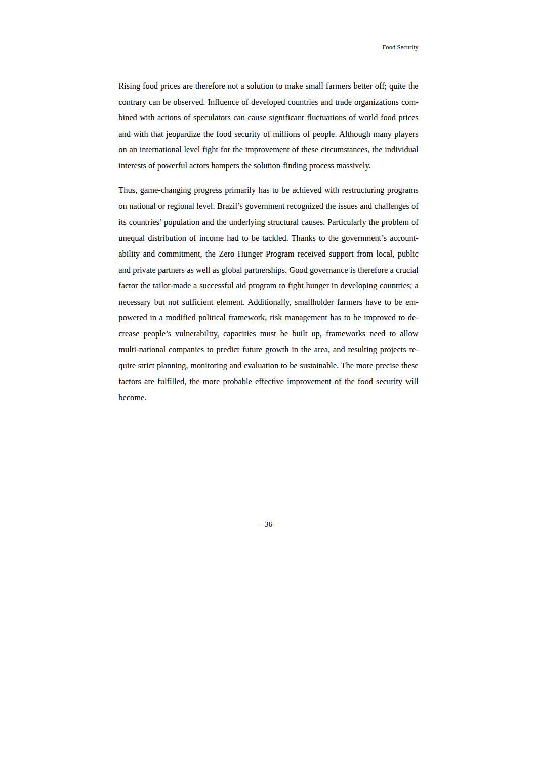Food Security
Rising food prices are therefore not a solution to make small farmers better off; quite the contrary can be observed. Influence of developed countries and trade organizations combined with actions of speculators can cause significant fluctuations of world food prices and with that jeopardize the food security of millions of people. Although many players on an inter­national level fight for the improvement of these circumstances, the individual interests of powerful actors hampers the solution-finding process massively.
Thus, game-changing progress primarily has to be achieved with restructuring programs on national or regional level. Brazil’s government recognized the issues and challenges of its countries’ population and the underlying structural causes. Particularly the problem of unequal distribution of income had to be tackled. Thanks to the government’s accountability and commitment, the Zero Hunger Program received support from local, public and private partners as well as global partnerships. Good governance is therefore a crucial factor the tailor-made a successful aid program to fight hunger in developing countries; a necessary but not sufficient element. Additionally, smallholder farmers have to be empowered in a modified political framework, risk management has to be improved to decrease people’s vulnerability, capacities must be built up, frameworks need to allow multi-national companies to predict future growth in the area, and resulting projects require strict planning, monitoring and evaluation to be sustainable. The more precise these factors are fulfilled, the more probable effective improvement of the food security will become.
– 36 –